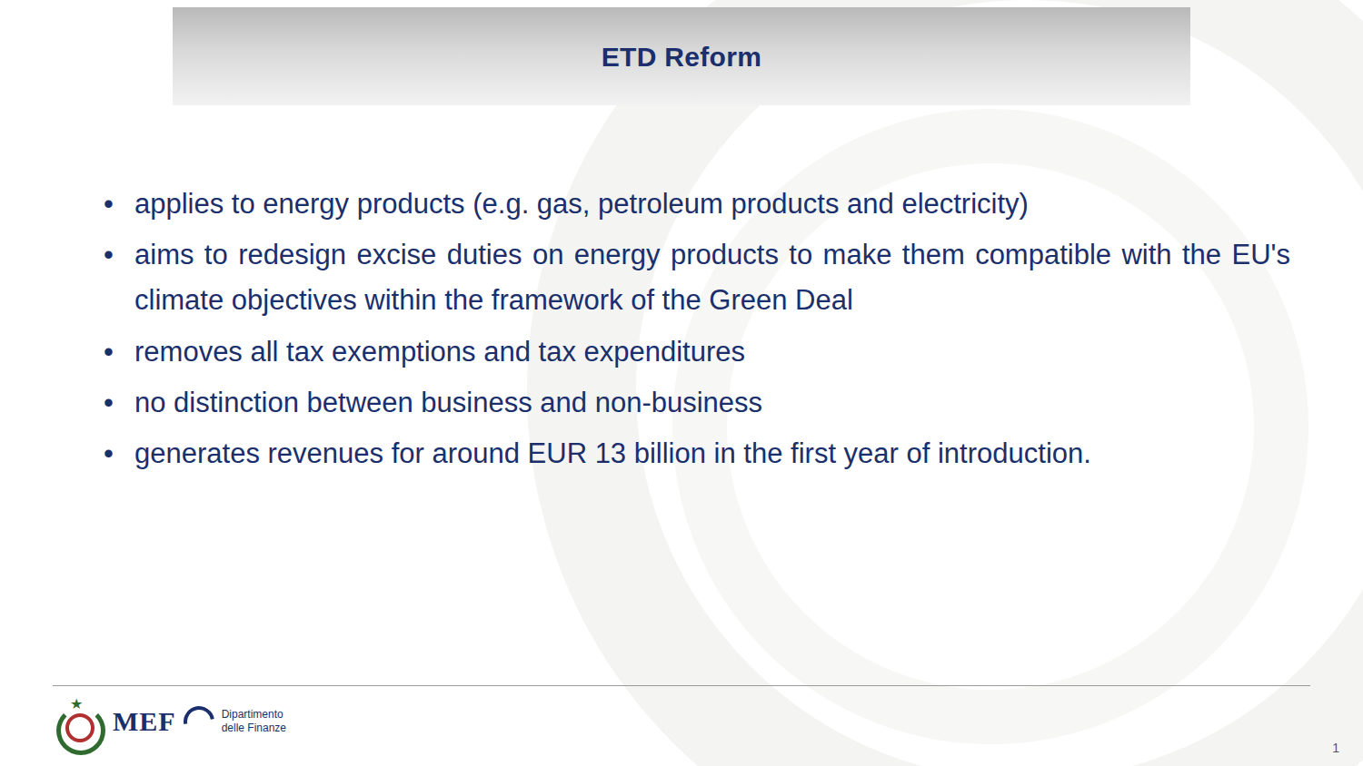ETD Reform
applies to energy products (e.g. gas, petroleum products and electricity)
aims to redesign excise duties on energy products to make them compatible with the EU's climate objectives within the framework of the Green Deal
removes all tax exemptions and tax expenditures
no distinction between business and non-business
generates revenues for around EUR 13 billion in the first year of introduction.
★
MEF Dipartimento
delle Finanze
1